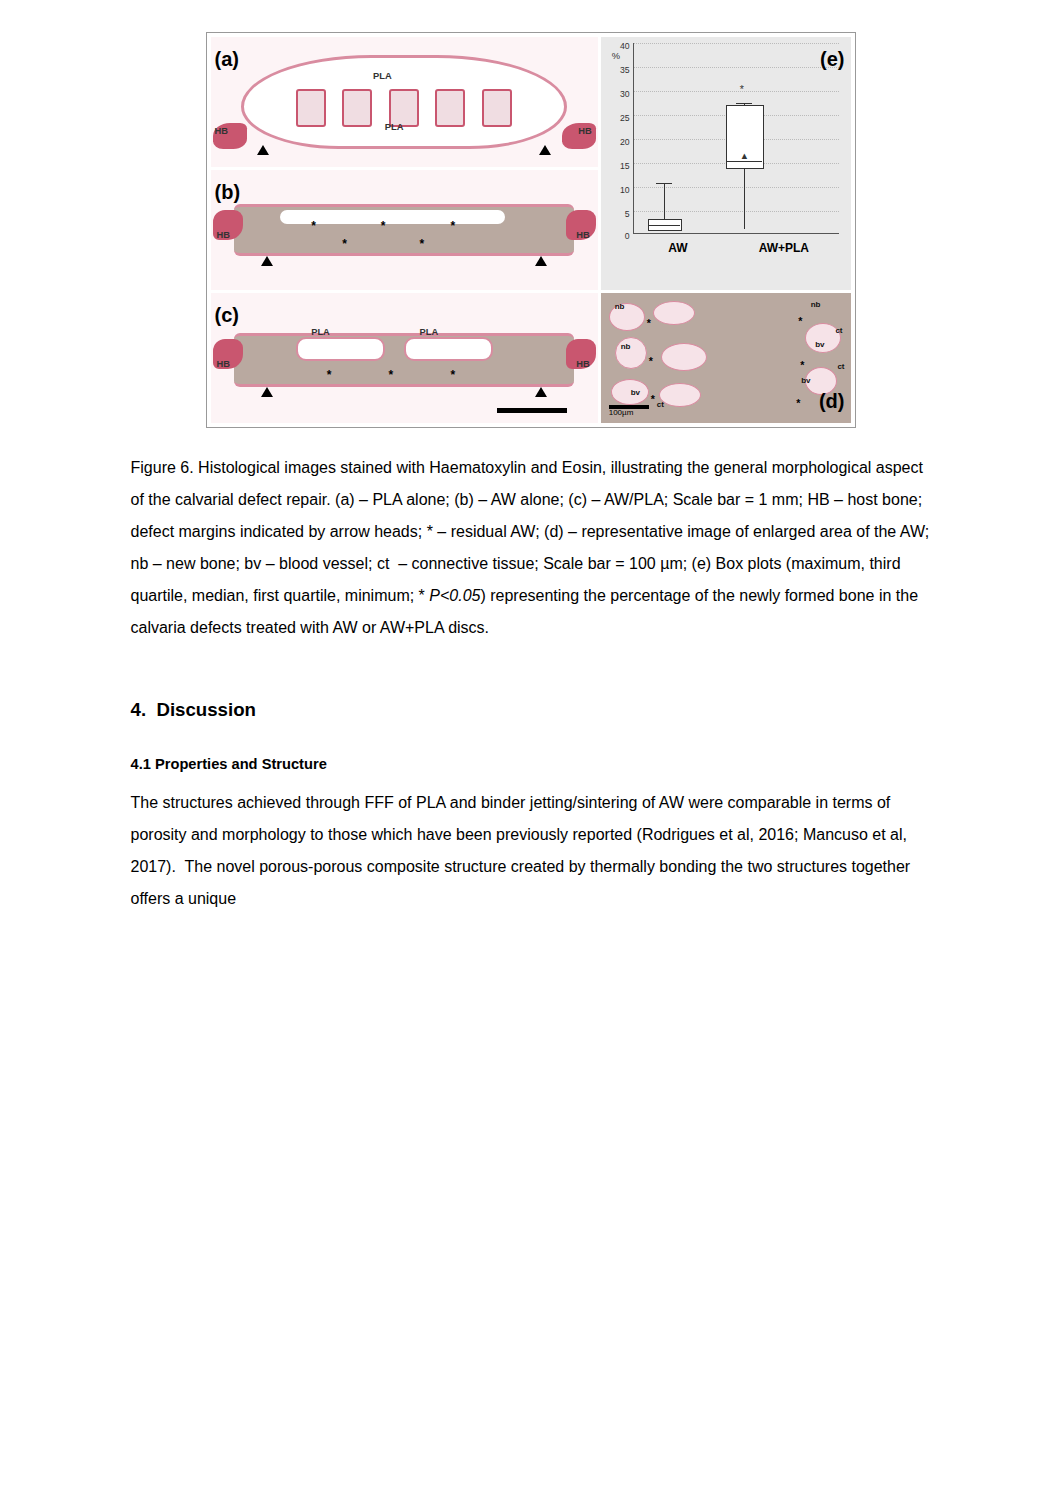(a)
PLA PLA HB HB
(e)
% 40
35
30
25
20
15
10
5
0
▲ *
AW AW+PLA
(b)
HB HB * * * * *
(c)
PLA PLA
HB HB * * *
(d)
nb nb nb ct ct ct bv bv bv * * * * * *
100µm
Figure 6. Histological images stained with Haematoxylin and Eosin, illustrating the general morphological aspect of the calvarial defect repair. (a) – PLA alone; (b) – AW alone; (c) – AW/PLA; Scale bar = 1 mm; HB – host bone; defect margins indicated by arrow heads; * – residual AW; (d) – representative image of enlarged area of the AW; nb – new bone; bv – blood vessel; ct – connective tissue; Scale bar = 100 µm; (e) Box plots (maximum, third quartile, median, first quartile, minimum; * P<0.05) representing the percentage of the newly formed bone in the calvaria defects treated with AW or AW+PLA discs.
4. Discussion
4.1 Properties and Structure
The structures achieved through FFF of PLA and binder jetting/sintering of AW were comparable in terms of porosity and morphology to those which have been previously reported (Rodrigues et al, 2016; Mancuso et al, 2017). The novel porous-porous composite structure created by thermally bonding the two structures together offers a unique